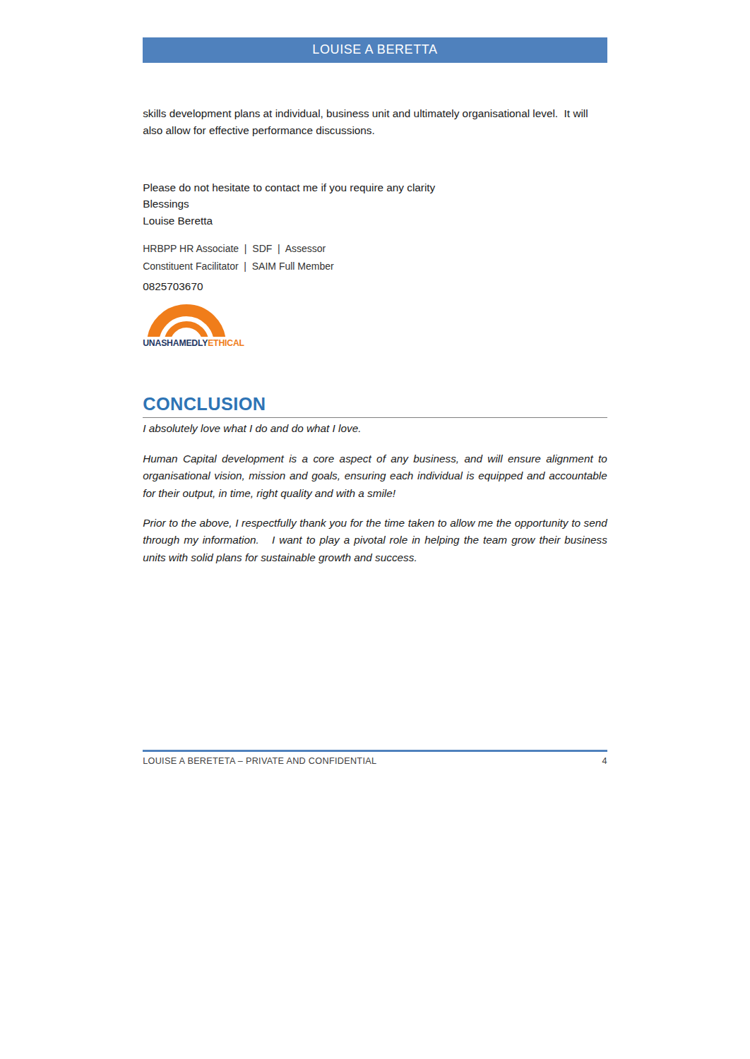LOUISE A BERETTA
skills development plans at individual, business unit and ultimately organisational level. It will also allow for effective performance discussions.
Please do not hesitate to contact me if you require any clarity
Blessings
Louise Beretta
HRBPP HR Associate | SDF | Assessor
Constituent Facilitator | SAIM Full Member
0825703670
UNASHAMEDLY ETHICAL
CONCLUSION
I absolutely love what I do and do what I love.
Human Capital development is a core aspect of any business, and will ensure alignment to organisational vision, mission and goals, ensuring each individual is equipped and accountable for their output, in time, right quality and with a smile!
Prior to the above, I respectfully thank you for the time taken to allow me the opportunity to send through my information. I want to play a pivotal role in helping the team grow their business units with solid plans for sustainable growth and success.
LOUISE A BERETETA – PRIVATE AND CONFIDENTIAL 4